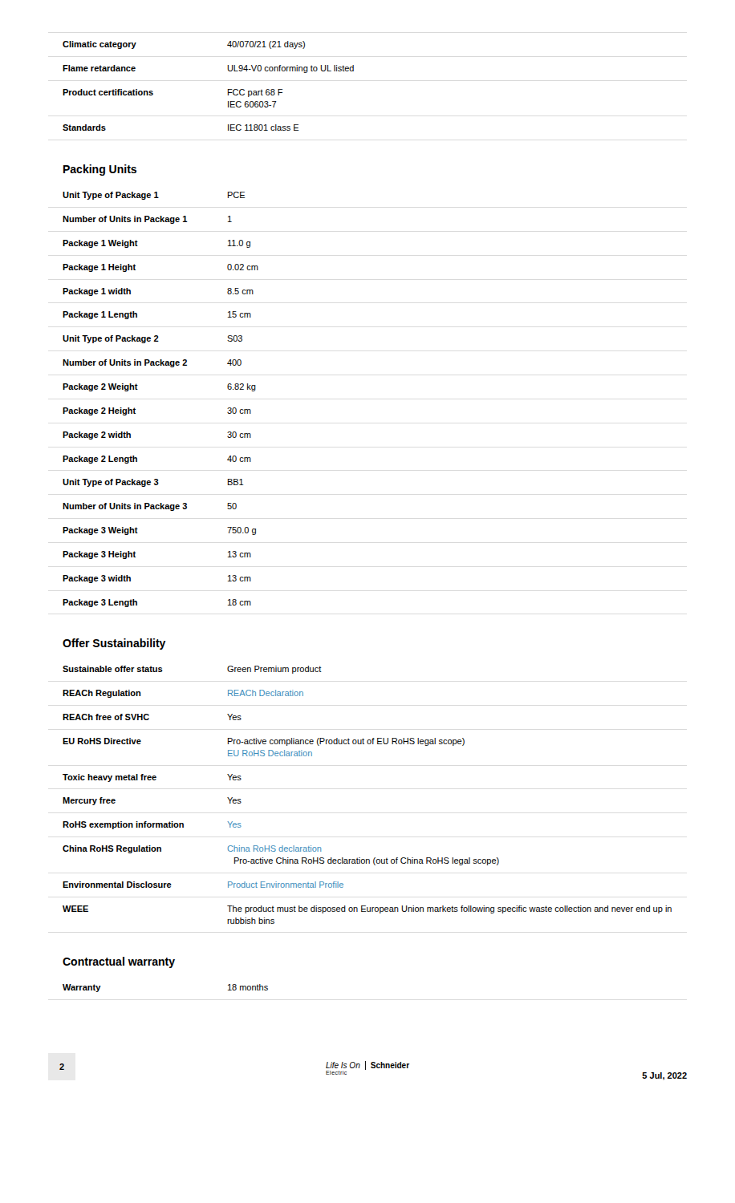| Climatic category | 40/070/21 (21 days) |
| Flame retardance | UL94-V0 conforming to UL listed |
| Product certifications | FCC part 68 F IEC 60603-7 |
| Standards | IEC 11801 class E |
Packing Units
| Unit Type of Package 1 | PCE |
| Number of Units in Package 1 | 1 |
| Package 1 Weight | 11.0 g |
| Package 1 Height | 0.02 cm |
| Package 1 width | 8.5 cm |
| Package 1 Length | 15 cm |
| Unit Type of Package 2 | S03 |
| Number of Units in Package 2 | 400 |
| Package 2 Weight | 6.82 kg |
| Package 2 Height | 30 cm |
| Package 2 width | 30 cm |
| Package 2 Length | 40 cm |
| Unit Type of Package 3 | BB1 |
| Number of Units in Package 3 | 50 |
| Package 3 Weight | 750.0 g |
| Package 3 Height | 13 cm |
| Package 3 width | 13 cm |
| Package 3 Length | 18 cm |
Offer Sustainability
| Sustainable offer status | Green Premium product |
| REACh Regulation | REACh Declaration |
| REACh free of SVHC | Yes |
| EU RoHS Directive | Pro-active compliance (Product out of EU RoHS legal scope) EU RoHS Declaration |
| Toxic heavy metal free | Yes |
| Mercury free | Yes |
| RoHS exemption information | Yes |
| China RoHS Regulation | China RoHS declaration Pro-active China RoHS declaration (out of China RoHS legal scope) |
| Environmental Disclosure | Product Environmental Profile |
| WEEE | The product must be disposed on European Union markets following specific waste collection and never end up in rubbish bins |
Contractual warranty
| Warranty | 18 months |
2
Life Is On SchneiderElectric
5 Jul, 2022